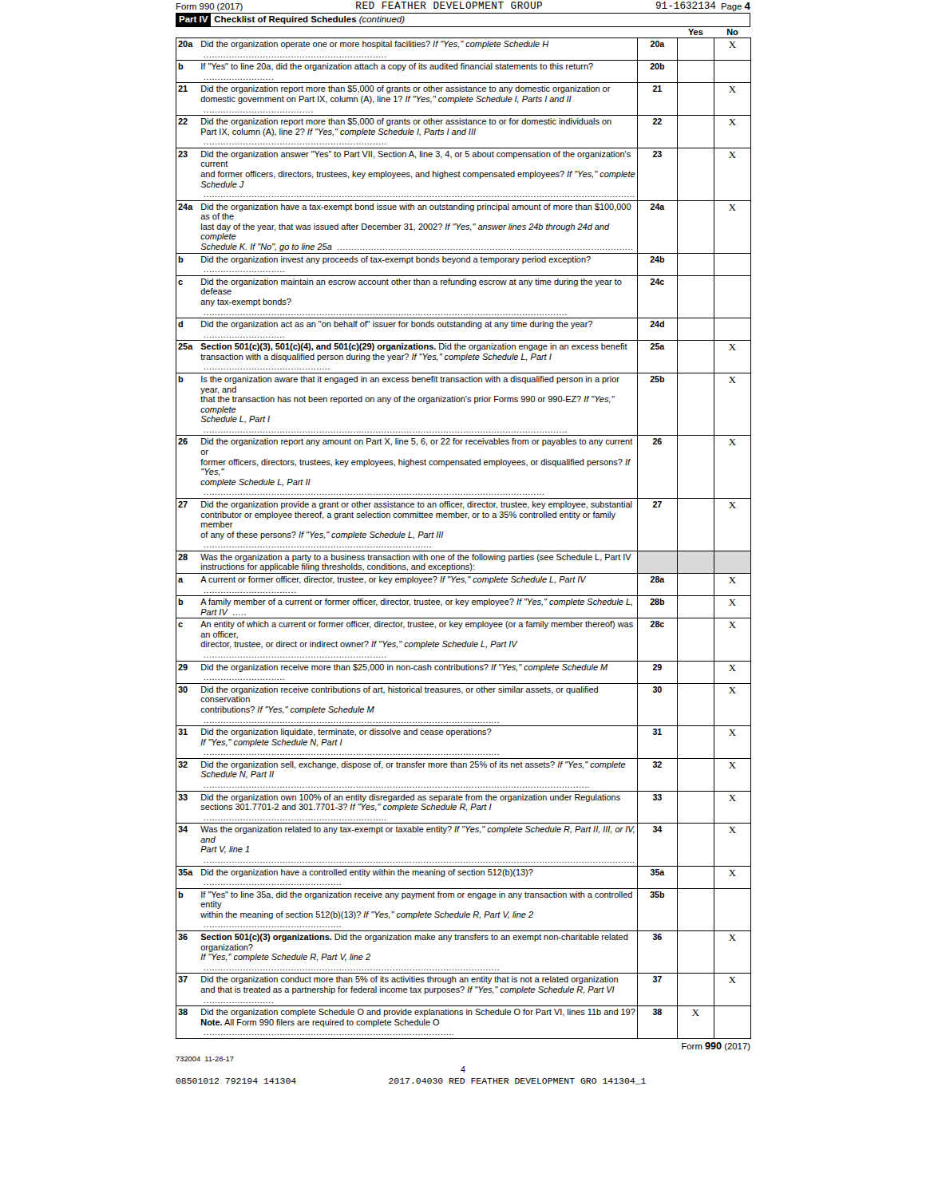Form 990 (2017)
RED FEATHER DEVELOPMENT GROUP
91-1632134
Page 4
Part IV
Checklist of Required Schedules (continued)
| | | | Yes | No |
| 20a | Did the organization operate one or more hospital facilities? If "Yes," complete Schedule H ................................................................. | 20a | | X |
| b | If "Yes" to line 20a, did the organization attach a copy of its audited financial statements to this return? ......................... | 20b | | |
| 21 | Did the organization report more than $5,000 of grants or other assistance to any domestic organization or domestic government on Part IX, column (A), line 1? If "Yes," complete Schedule I, Parts I and II ....................................... | 21 | | X |
| 22 | Did the organization report more than $5,000 of grants or other assistance to or for domestic individuals on Part IX, column (A), line 2? If "Yes," complete Schedule I, Parts I and III ................................................................. | 22 | | X |
| 23 | Did the organization answer "Yes" to Part VII, Section A, line 3, 4, or 5 about compensation of the organization's current and former officers, directors, trustees, key employees, and highest compensated employees? If "Yes," complete Schedule J ......................................................................................................................................................... | 23 | | X |
| 24a | Did the organization have a tax-exempt bond issue with an outstanding principal amount of more than $100,000 as of the last day of the year, that was issued after December 31, 2002? If "Yes," answer lines 24b through 24d and complete Schedule K. If "No", go to line 25a ......................................................................................................... | 24a | | X |
| b | Did the organization invest any proceeds of tax-exempt bonds beyond a temporary period exception? ............................. | 24b | | |
| c | Did the organization maintain an escrow account other than a refunding escrow at any time during the year to defease any tax-exempt bonds? ................................................................................................................................. | 24c | | |
| d | Did the organization act as an "on behalf of" issuer for bonds outstanding at any time during the year? ............................. | 24d | | |
| 25a | Section 501(c)(3), 501(c)(4), and 501(c)(29) organizations. Did the organization engage in an excess benefit transaction with a disqualified person during the year? If "Yes," complete Schedule L, Part I ............................................. | 25a | | X |
| b | Is the organization aware that it engaged in an excess benefit transaction with a disqualified person in a prior year, and that the transaction has not been reported on any of the organization's prior Forms 990 or 990-EZ? If "Yes," complete Schedule L, Part I ................................................................................................................................. | 25b | | X |
| 26 | Did the organization report any amount on Part X, line 5, 6, or 22 for receivables from or payables to any current or former officers, directors, trustees, key employees, highest compensated employees, or disqualified persons? If "Yes," complete Schedule L, Part II ......................................................................................................................... | 26 | | X |
| 27 | Did the organization provide a grant or other assistance to an officer, director, trustee, key employee, substantial contributor or employee thereof, a grant selection committee member, or to a 35% controlled entity or family member of any of these persons? If "Yes," complete Schedule L, Part III ................................................................................. | 27 | | X |
| 28 | Was the organization a party to a business transaction with one of the following parties (see Schedule L, Part IV instructions for applicable filing thresholds, conditions, and exceptions): | | | |
| a | A current or former officer, director, trustee, or key employee? If "Yes," complete Schedule L, Part IV ................................. | 28a | | X |
| b | A family member of a current or former officer, director, trustee, or key employee? If "Yes," complete Schedule L, Part IV ..... | 28b | | X |
| c | An entity of which a current or former officer, director, trustee, or key employee (or a family member thereof) was an officer, director, trustee, or direct or indirect owner? If "Yes," complete Schedule L, Part IV ................................................................. | 28c | | X |
| 29 | Did the organization receive more than $25,000 in non-cash contributions? If "Yes," complete Schedule M ............................. | 29 | | X |
| 30 | Did the organization receive contributions of art, historical treasures, or other similar assets, or qualified conservation contributions? If "Yes," complete Schedule M ......................................................................................................... | 30 | | X |
| 31 | Did the organization liquidate, terminate, or dissolve and cease operations? If "Yes," complete Schedule N, Part I ......................................................................................................... | 31 | | X |
| 32 | Did the organization sell, exchange, dispose of, or transfer more than 25% of its net assets? If "Yes," complete Schedule N, Part II ......................................................................................................................................... | 32 | | X |
| 33 | Did the organization own 100% of an entity disregarded as separate from the organization under Regulations sections 301.7701-2 and 301.7701-3? If "Yes," complete Schedule R, Part I ................................................................. | 33 | | X |
| 34 | Was the organization related to any tax-exempt or taxable entity? If "Yes," complete Schedule R, Part II, III, or IV, and Part V, line 1 ......................................................................................................................................................... | 34 | | X |
| 35a | Did the organization have a controlled entity within the meaning of section 512(b)(13)? ................................................. | 35a | | X |
| b | If "Yes" to line 35a, did the organization receive any payment from or engage in any transaction with a controlled entity within the meaning of section 512(b)(13)? If "Yes," complete Schedule R, Part V, line 2 ................................................. | 35b | | |
| 36 | Section 501(c)(3) organizations. Did the organization make any transfers to an exempt non-charitable related organization? If "Yes," complete Schedule R, Part V, line 2 ......................................................................................................... | 36 | | X |
| 37 | Did the organization conduct more than 5% of its activities through an entity that is not a related organization and that is treated as a partnership for federal income tax purposes? If "Yes," complete Schedule R, Part VI ......................... | 37 | | X |
| 38 | Did the organization complete Schedule O and provide explanations in Schedule O for Part VI, lines 11b and 19? Note. All Form 990 filers are required to complete Schedule O ......................................................................................... | 38 | X | |
Form 990 (2017)
732004 11-28-17
4
08501012 792194 141304 2017.04030 RED FEATHER DEVELOPMENT GRO 141304_1